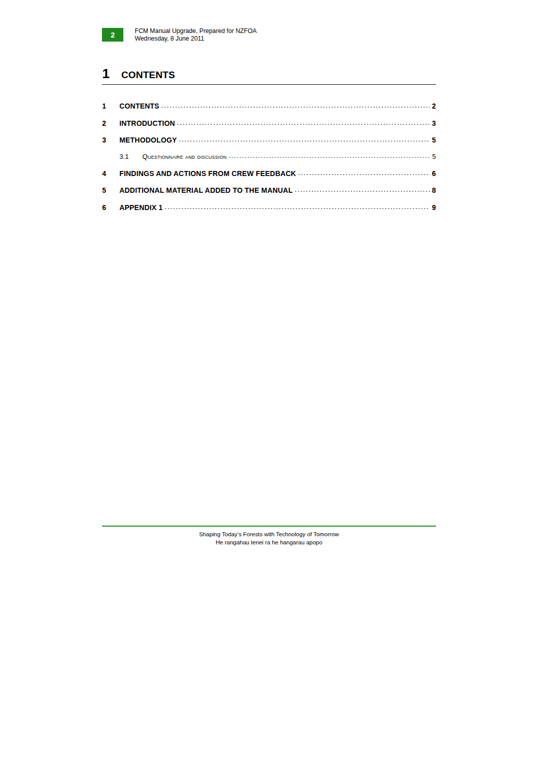2
FCM Manual Upgrade, Prepared for NZFOA
Wednesday, 8 June 2011
1 Contents
1 Contents ............................................................................................................... 2
2 Introduction ......................................................................................................... 3
3 Methodology ......................................................................................................... 5
3.1 Questionnaire and discussion ..................................................................................... 5
4 Findings and actions from crew feedback ........................................................ 6
5 Additional material added to the manual ......................................................... 8
6 Appendix 1 ............................................................................................................. 9
Shaping Today’s Forests with Technology of Tomorrow
He rangahau tenei ra he hangarau apopo